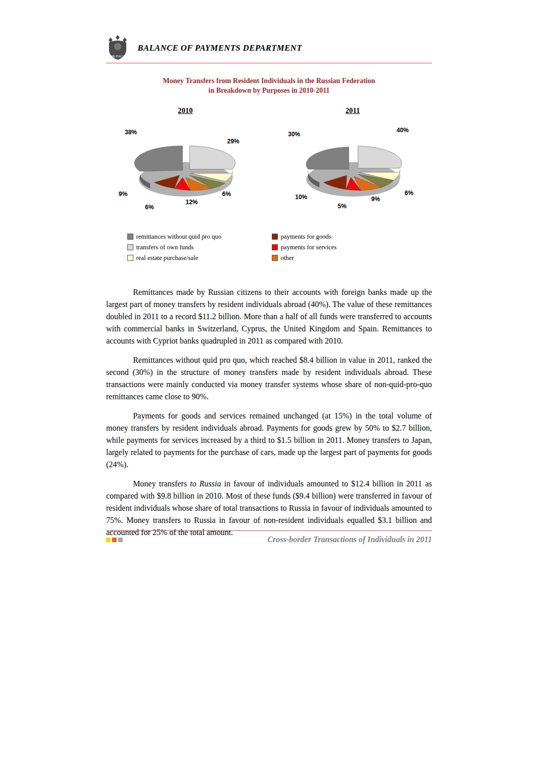БАНК РОССИИ
BALANCE OF PAYMENTS DEPARTMENT
Money Transfers from Resident Individuals in the Russian Federation
in Breakdown by Purposes in 2010-2011
2010
38% 29% 6% 12% 6% 9%
2011
30% 40% 6% 9% 5% 10%
remittances without quid pro quo
payments for goods
transfers of own funds
payments for services
real estate purchase/sale
other
Remittances made by Russian citizens to their accounts with foreign banks made up the largest part of money transfers by resident individuals abroad (40%). The value of these remittances doubled in 2011 to a record $11.2 billion. More than a half of all funds were transferred to accounts with commercial banks in Switzerland, Cyprus, the United Kingdom and Spain. Remittances to accounts with Cypriot banks quadrupled in 2011 as compared with 2010.
Remittances without quid pro quo, which reached $8.4 billion in value in 2011, ranked the second (30%) in the structure of money transfers made by resident individuals abroad. These transactions were mainly conducted via money transfer systems whose share of non-quid-pro-quo remittances came close to 90%.
Payments for goods and services remained unchanged (at 15%) in the total volume of money transfers by resident individuals abroad. Payments for goods grew by 50% to $2.7 billion, while payments for services increased by a third to $1.5 billion in 2011. Money transfers to Japan, largely related to payments for the purchase of cars, made up the largest part of payments for goods (24%).
Money transfers to Russia in favour of individuals amounted to $12.4 billion in 2011 as compared with $9.8 billion in 2010. Most of these funds ($9.4 billion) were transferred in favour of resident individuals whose share of total transactions to Russia in favour of individuals amounted to 75%. Money transfers to Russia in favour of non-resident individuals equalled $3.1 billion and accounted for 25% of the total amount.
Cross-border Transactions of Individuals in 2011